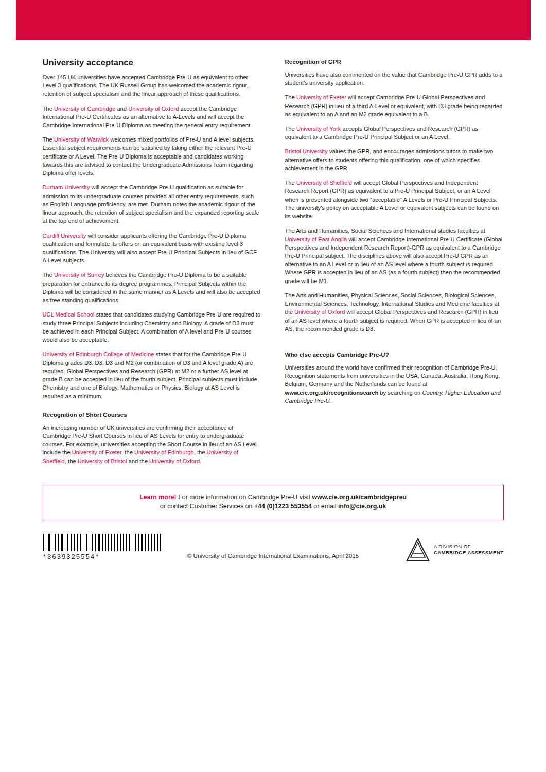University acceptance
Over 145 UK universities have accepted Cambridge Pre-U as equivalent to other Level 3 qualifications. The UK Russell Group has welcomed the academic rigour, retention of subject specialism and the linear approach of these qualifications.
The University of Cambridge and University of Oxford accept the Cambridge International Pre-U Certificates as an alternative to A-Levels and will accept the Cambridge International Pre-U Diploma as meeting the general entry requirement.
The University of Warwick welcomes mixed portfolios of Pre-U and A level subjects. Essential subject requirements can be satisfied by taking either the relevant Pre-U certificate or A Level. The Pre-U Diploma is acceptable and candidates working towards this are advised to contact the Undergraduate Admissions Team regarding Diploma offer levels.
Durham University will accept the Cambridge Pre-U qualification as suitable for admission to its undergraduate courses provided all other entry requirements, such as English Language proficiency, are met. Durham notes the academic rigour of the linear approach, the retention of subject specialism and the expanded reporting scale at the top end of achievement.
Cardiff University will consider applicants offering the Cambridge Pre-U Diploma qualification and formulate its offers on an equivalent basis with existing level 3 qualifications. The University will also accept Pre-U Principal Subjects in lieu of GCE A Level subjects.
The University of Surrey believes the Cambridge Pre-U Diploma to be a suitable preparation for entrance to its degree programmes. Principal Subjects within the Diploma will be considered in the same manner as A Levels and will also be accepted as free standing qualifications.
UCL Medical School states that candidates studying Cambridge Pre-U are required to study three Principal Subjects including Chemistry and Biology. A grade of D3 must be achieved in each Principal Subject. A combination of A level and Pre-U courses would also be acceptable.
University of Edinburgh College of Medicine states that for the Cambridge Pre-U Diploma grades D3, D3, D3 and M2 (or combination of D3 and A level grade A) are required. Global Perspectives and Research (GPR) at M2 or a further AS level at grade B can be accepted in lieu of the fourth subject. Principal subjects must include Chemistry and one of Biology, Mathematics or Physics. Biology at AS Level is required as a minimum.
Recognition of Short Courses
An increasing number of UK universities are confirming their acceptance of Cambridge Pre-U Short Courses in lieu of AS Levels for entry to undergraduate courses. For example, universities accepting the Short Course in lieu of an AS Level include the University of Exeter, the University of Edinburgh, the University of Sheffield, the University of Bristol and the University of Oxford.
Recognition of GPR
Universities have also commented on the value that Cambridge Pre-U GPR adds to a student's university application.
The University of Exeter will accept Cambridge Pre-U Global Perspectives and Research (GPR) in lieu of a third A-Level or equivalent, with D3 grade being regarded as equivalent to an A and an M2 grade equivalent to a B.
The University of York accepts Global Perspectives and Research (GPR) as equivalent to a Cambridge Pre-U Principal Subject or an A Level.
Bristol University values the GPR, and encourages admissions tutors to make two alternative offers to students offering this qualification, one of which specifies achievement in the GPR.
The University of Sheffield will accept Global Perspectives and Independent Research Report (GPR) as equivalent to a Pre-U Principal Subject, or an A Level when is presented alongside two "acceptable" A Levels or Pre-U Principal Subjects. The university's policy on acceptable A Level or equivalent subjects can be found on its website.
The Arts and Humanities, Social Sciences and International studies faculties at University of East Anglia will accept Cambridge International Pre-U Certificate (Global Perspectives and Independent Research Report)-GPR as equivalent to a Cambridge Pre-U Principal subject. The disciplines above will also accept Pre-U GPR as an alternative to an A Level or in lieu of an AS level where a fourth subject is required. Where GPR is accepted in lieu of an AS (as a fourth subject) then the recommended grade will be M1.
The Arts and Humanities, Physical Sciences, Social Sciences, Biological Sciences, Environmental Sciences, Technology, International Studies and Medicine faculties at the University of Oxford will accept Global Perspectives and Research (GPR) in lieu of an AS level where a fourth subject is required. When GPR is accepted in lieu of an AS, the recommended grade is D3.
Who else accepts Cambridge Pre-U?
Universities around the world have confirmed their recognition of Cambridge Pre-U. Recognition statements from universities in the USA, Canada, Australia, Hong Kong, Belgium, Germany and the Netherlands can be found at
www.cie.org.uk/recognitionsearch by searching on Country, Higher Education and Cambridge Pre-U.
Learn more! For more information on Cambridge Pre-U visit www.cie.org.uk/cambridgepreu
or contact Customer Services on +44 (0)1223 553554 or email info@cie.org.uk
*3639325554*
© University of Cambridge International Examinations, April 2015
A DIVISION OF
CAMBRIDGE ASSESSMENT